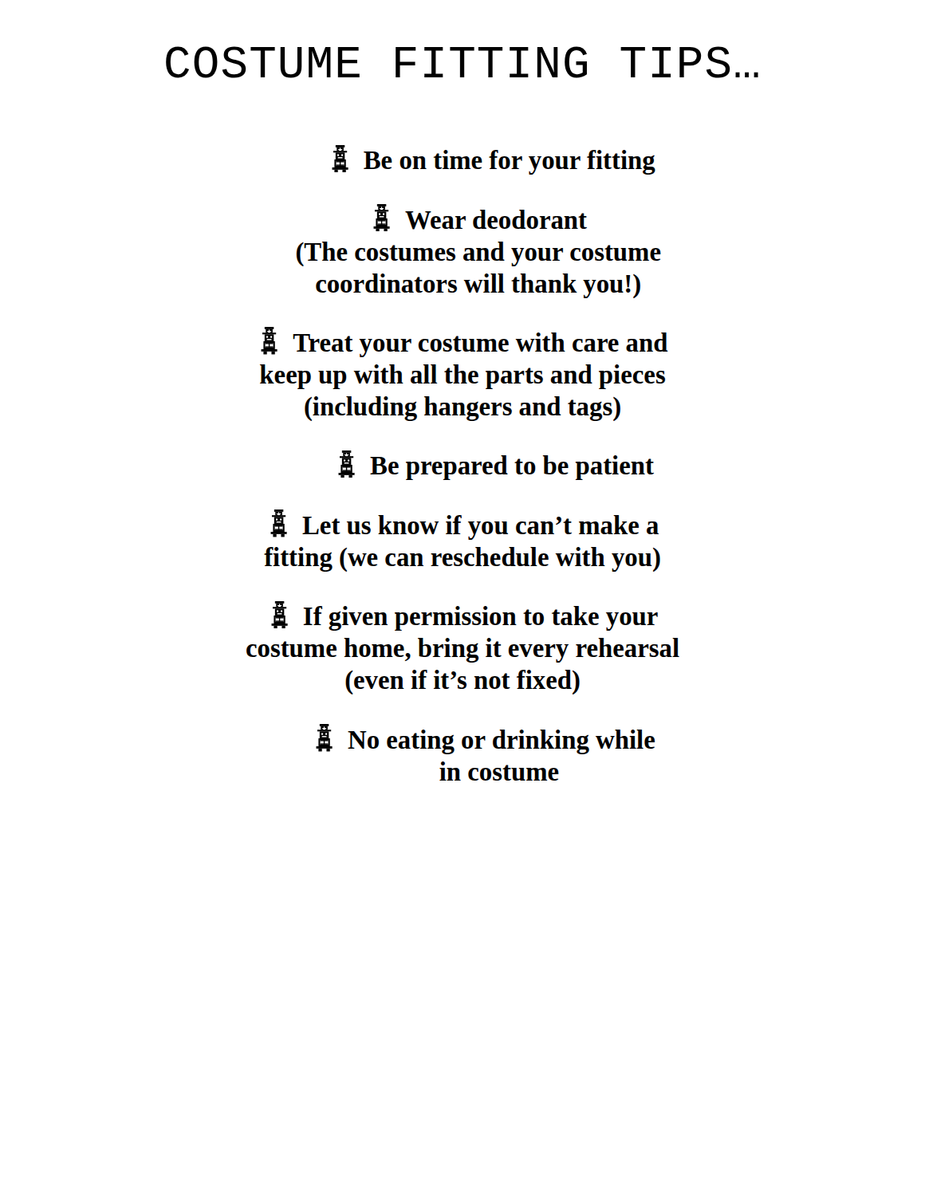Costume Fitting Tips…
Be on time for your fitting
Wear deodorant (The costumes and your costume coordinators will thank you!)
Treat your costume with care and keep up with all the parts and pieces (including hangers and tags)
Be prepared to be patient
Let us know if you can’t make a fitting (we can reschedule with you)
If given permission to take your costume home, bring it every rehearsal (even if it’s not fixed)
No eating or drinking while in costume